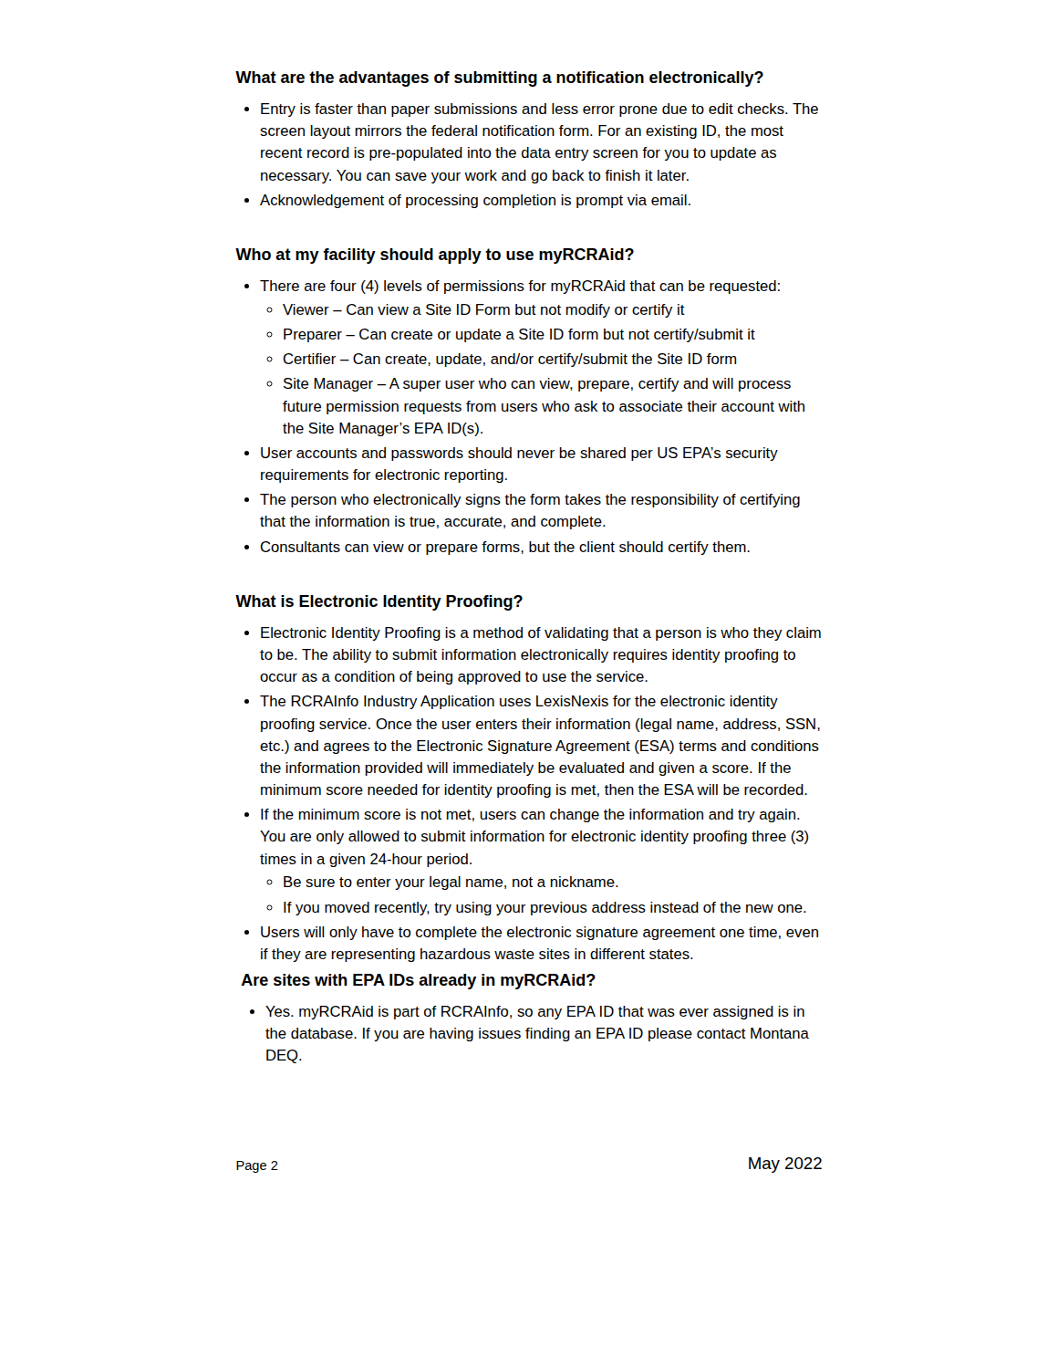What are the advantages of submitting a notification electronically?
Entry is faster than paper submissions and less error prone due to edit checks. The screen layout mirrors the federal notification form. For an existing ID, the most recent record is pre-populated into the data entry screen for you to update as necessary. You can save your work and go back to finish it later.
Acknowledgement of processing completion is prompt via email.
Who at my facility should apply to use myRCRAid?
There are four (4) levels of permissions for myRCRAid that can be requested:
Viewer – Can view a Site ID Form but not modify or certify it
Preparer – Can create or update a Site ID form but not certify/submit it
Certifier – Can create, update, and/or certify/submit the Site ID form
Site Manager – A super user who can view, prepare, certify and will process future permission requests from users who ask to associate their account with the Site Manager’s EPA ID(s).
User accounts and passwords should never be shared per US EPA’s security requirements for electronic reporting.
The person who electronically signs the form takes the responsibility of certifying that the information is true, accurate, and complete.
Consultants can view or prepare forms, but the client should certify them.
What is Electronic Identity Proofing?
Electronic Identity Proofing is a method of validating that a person is who they claim to be. The ability to submit information electronically requires identity proofing to occur as a condition of being approved to use the service.
The RCRAInfo Industry Application uses LexisNexis for the electronic identity proofing service. Once the user enters their information (legal name, address, SSN, etc.) and agrees to the Electronic Signature Agreement (ESA) terms and conditions the information provided will immediately be evaluated and given a score. If the minimum score needed for identity proofing is met, then the ESA will be recorded.
If the minimum score is not met, users can change the information and try again. You are only allowed to submit information for electronic identity proofing three (3) times in a given 24-hour period.
Be sure to enter your legal name, not a nickname.
If you moved recently, try using your previous address instead of the new one.
Users will only have to complete the electronic signature agreement one time, even if they are representing hazardous waste sites in different states.
Are sites with EPA IDs already in myRCRAid?
Yes. myRCRAid is part of RCRAInfo, so any EPA ID that was ever assigned is in the database. If you are having issues finding an EPA ID please contact Montana DEQ.
Page 2 May 2022